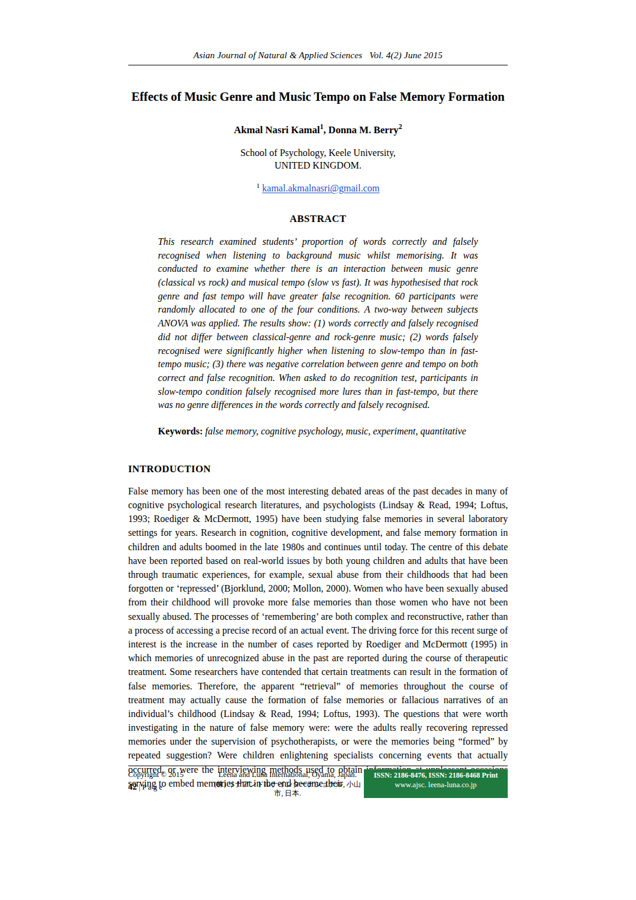Asian Journal of Natural & Applied Sciences Vol. 4(2) June 2015
Effects of Music Genre and Music Tempo on False Memory Formation
Akmal Nasri Kamal1, Donna M. Berry2
School of Psychology, Keele University, UNITED KINGDOM.
1 kamal.akmalnasri@gmail.com
ABSTRACT
This research examined students’ proportion of words correctly and falsely recognised when listening to background music whilst memorising. It was conducted to examine whether there is an interaction between music genre (classical vs rock) and musical tempo (slow vs fast). It was hypothesised that rock genre and fast tempo will have greater false recognition. 60 participants were randomly allocated to one of the four conditions. A two-way between subjects ANOVA was applied. The results show: (1) words correctly and falsely recognised did not differ between classical-genre and rock-genre music; (2) words falsely recognised were significantly higher when listening to slow-tempo than in fast-tempo music; (3) there was negative correlation between genre and tempo on both correct and false recognition. When asked to do recognition test, participants in slow-tempo condition falsely recognised more lures than in fast-tempo, but there was no genre differences in the words correctly and falsely recognised.
Keywords: false memory, cognitive psychology, music, experiment, quantitative
INTRODUCTION
False memory has been one of the most interesting debated areas of the past decades in many of cognitive psychological research literatures, and psychologists (Lindsay & Read, 1994; Loftus, 1993; Roediger & McDermott, 1995) have been studying false memories in several laboratory settings for years. Research in cognition, cognitive development, and false memory formation in children and adults boomed in the late 1980s and continues until today. The centre of this debate have been reported based on real-world issues by both young children and adults that have been through traumatic experiences, for example, sexual abuse from their childhoods that had been forgotten or ‘repressed’ (Bjorklund, 2000; Mollon, 2000). Women who have been sexually abused from their childhood will provoke more false memories than those women who have not been sexually abused. The processes of ‘remembering’ are both complex and reconstructive, rather than a process of accessing a precise record of an actual event. The driving force for this recent surge of interest is the increase in the number of cases reported by Roediger and McDermott (1995) in which memories of unrecognized abuse in the past are reported during the course of therapeutic treatment. Some researchers have contended that certain treatments can result in the formation of false memories. Therefore, the apparent “retrieval” of memories throughout the course of treatment may actually cause the formation of false memories or fallacious narratives of an individual’s childhood (Lindsay & Read, 1994; Loftus, 1993). The questions that were worth investigating in the nature of false memory were: were the adults really recovering repressed memories under the supervision of psychotherapists, or were the memories being “formed” by repeated suggestion? Were children enlightening specialists concerning events that actually occurred, or were the interviewing methods used to obtain information at unpleasant occasions serving to embed memories that in the end became their
Copyright © 2015 42 | P a g e
Leena and Luna International, Oyama, Japan. (株) リナアンドルナインターナショナル, 小山市, 日本.
ISSN: 2186-8476, ISSN: 2186-8468 Print www.ajsc. leena-luna.co.jp